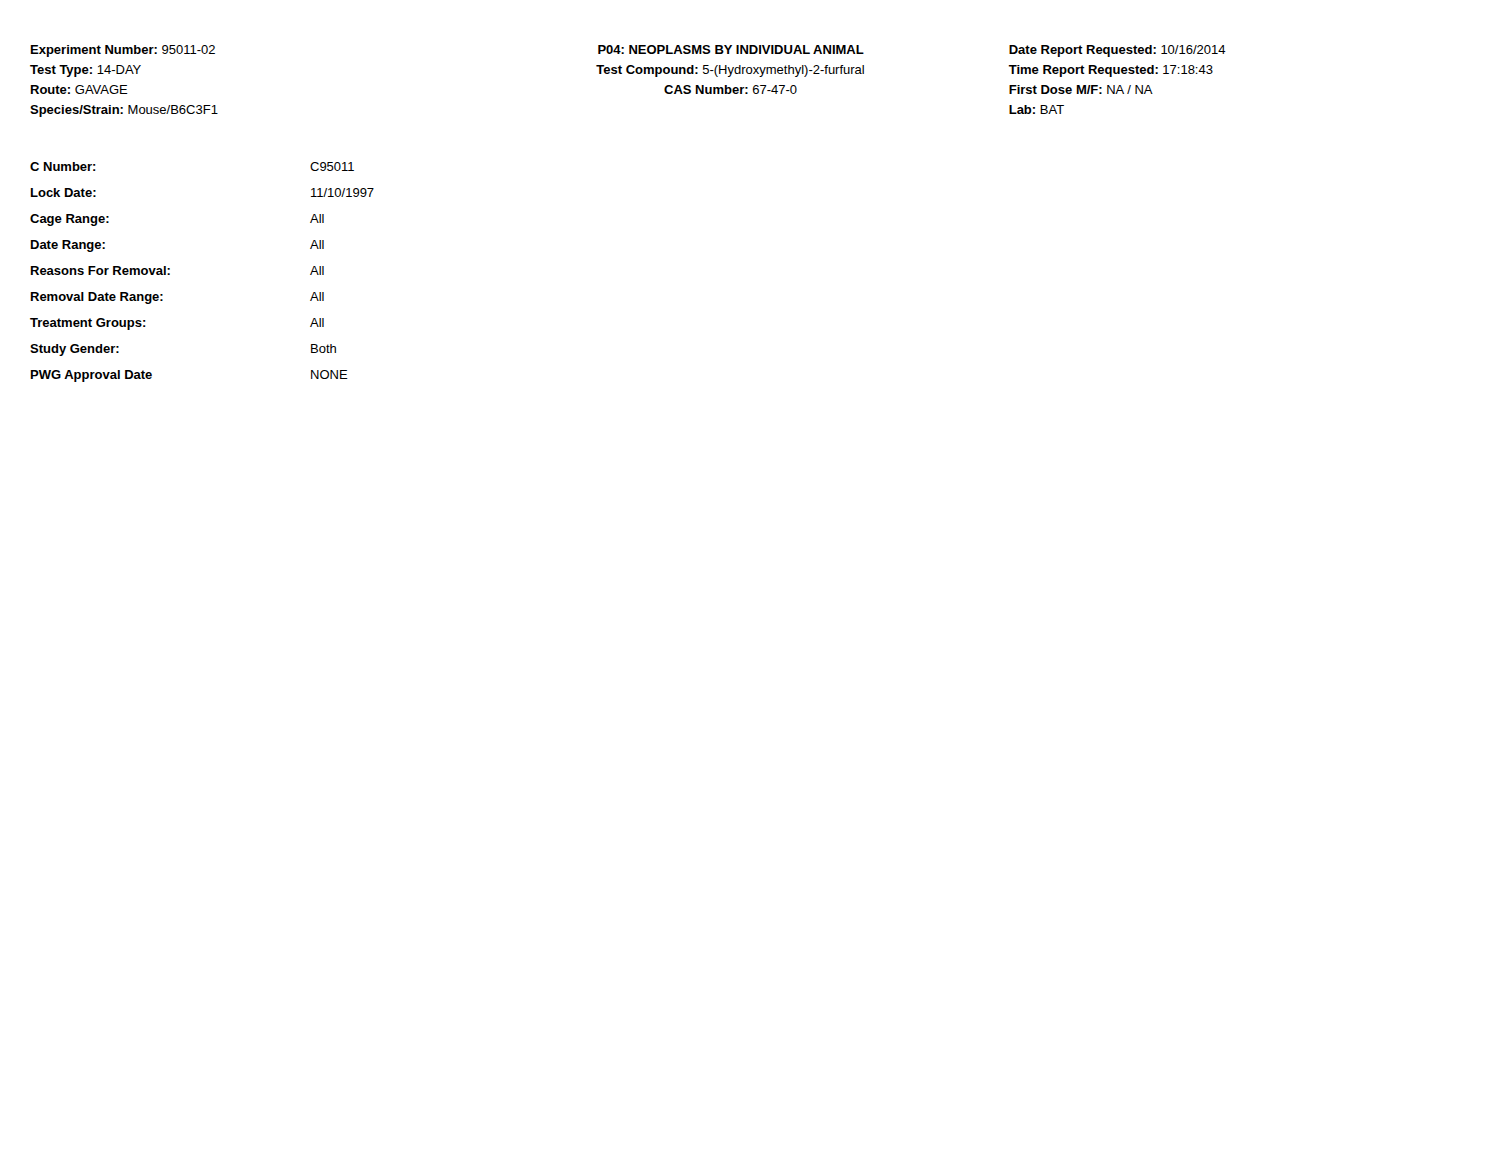| Experiment Number: 95011-02 Test Type: 14-DAY Route: GAVAGE Species/Strain: Mouse/B6C3F1 | P04: NEOPLASMS BY INDIVIDUAL ANIMAL Test Compound: 5-(Hydroxymethyl)-2-furfural CAS Number: 67-47-0 | Date Report Requested: 10/16/2014 Time Report Requested: 17:18:43 First Dose M/F: NA / NA Lab: BAT |
| C Number: | C95011 |
| Lock Date: | 11/10/1997 |
| Cage Range: | All |
| Date Range: | All |
| Reasons For Removal: | All |
| Removal Date Range: | All |
| Treatment Groups: | All |
| Study Gender: | Both |
| PWG Approval Date | NONE |